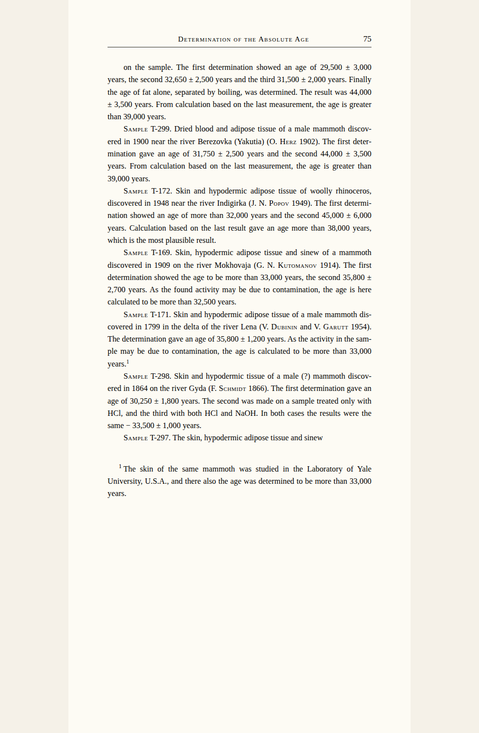Determination of the Absolute Age 75
on the sample. The first determination showed an age of 29,500 ± 3,000 years, the second 32,650 ± 2,500 years and the third 31,500 ± 2,000 years. Finally the age of fat alone, separated by boiling, was determined. The result was 44,000 ± 3,500 years. From calculation based on the last measurement, the age is greater than 39,000 years.
Sample T-299. Dried blood and adipose tissue of a male mammoth discovered in 1900 near the river Berezovka (Yakutia) (O. Herz 1902). The first determination gave an age of 31,750 ± 2,500 years and the second 44,000 ± 3,500 years. From calculation based on the last measurement, the age is greater than 39,000 years.
Sample T-172. Skin and hypodermic adipose tissue of woolly rhinoceros, discovered in 1948 near the river Indigirka (J. N. Popov 1949). The first determination showed an age of more than 32,000 years and the second 45,000 ± 6,000 years. Calculation based on the last result gave an age more than 38,000 years, which is the most plausible result.
Sample T-169. Skin, hypodermic adipose tissue and sinew of a mammoth discovered in 1909 on the river Mokhovaja (G. N. Kutomanov 1914). The first determination showed the age to be more than 33,000 years, the second 35,800 ± 2,700 years. As the found activity may be due to contamination, the age is here calculated to be more than 32,500 years.
Sample T-171. Skin and hypodermic adipose tissue of a male mammoth discovered in 1799 in the delta of the river Lena (V. Dubinin and V. Garutt 1954). The determination gave an age of 35,800 ± 1,200 years. As the activity in the sample may be due to contamination, the age is calculated to be more than 33,000 years.1
Sample T-298. Skin and hypodermic tissue of a male (?) mammoth discovered in 1864 on the river Gyda (F. Schmidt 1866). The first determination gave an age of 30,250 ± 1,800 years. The second was made on a sample treated only with HCl, and the third with both HCl and NaOH. In both cases the results were the same − 33,500 ± 1,000 years.
Sample T-297. The skin, hypodermic adipose tissue and sinew
1 The skin of the same mammoth was studied in the Laboratory of Yale University, U.S.A., and there also the age was determined to be more than 33,000 years.